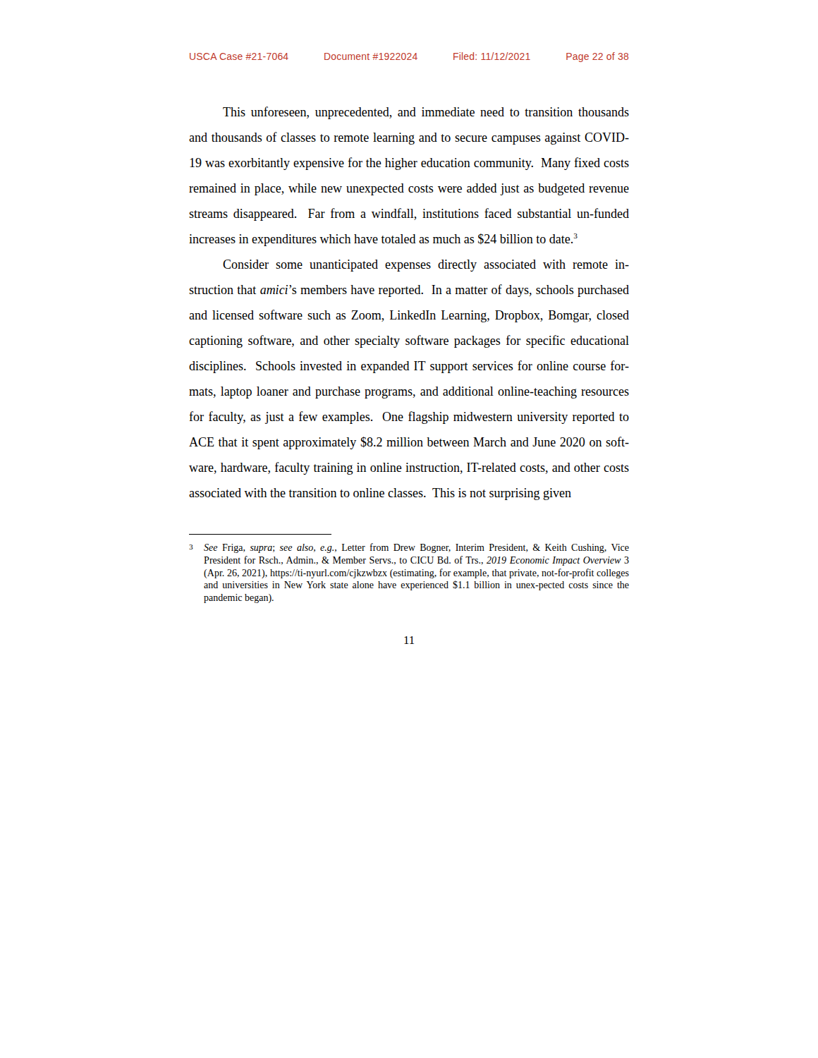USCA Case #21-7064 Document #1922024 Filed: 11/12/2021 Page 22 of 38
This unforeseen, unprecedented, and immediate need to transition thousands and thousands of classes to remote learning and to secure campuses against COVID-19 was exorbitantly expensive for the higher education community. Many fixed costs remained in place, while new unexpected costs were added just as budgeted revenue streams disappeared. Far from a windfall, institutions faced substantial un-funded increases in expenditures which have totaled as much as $24 billion to date.3
Consider some unanticipated expenses directly associated with remote in-struction that amici’s members have reported. In a matter of days, schools purchased and licensed software such as Zoom, LinkedIn Learning, Dropbox, Bomgar, closed captioning software, and other specialty software packages for specific educational disciplines. Schools invested in expanded IT support services for online course for-mats, laptop loaner and purchase programs, and additional online-teaching resources for faculty, as just a few examples. One flagship midwestern university reported to ACE that it spent approximately $8.2 million between March and June 2020 on soft-ware, hardware, faculty training in online instruction, IT-related costs, and other costs associated with the transition to online classes. This is not surprising given
3 See Friga, supra; see also, e.g., Letter from Drew Bogner, Interim President, & Keith Cushing, Vice President for Rsch., Admin., & Member Servs., to CICU Bd. of Trs., 2019 Economic Impact Overview 3 (Apr. 26, 2021), https://ti-nyurl.com/cjkzwbzx (estimating, for example, that private, not-for-profit colleges and universities in New York state alone have experienced $1.1 billion in unex-pected costs since the pandemic began).
11